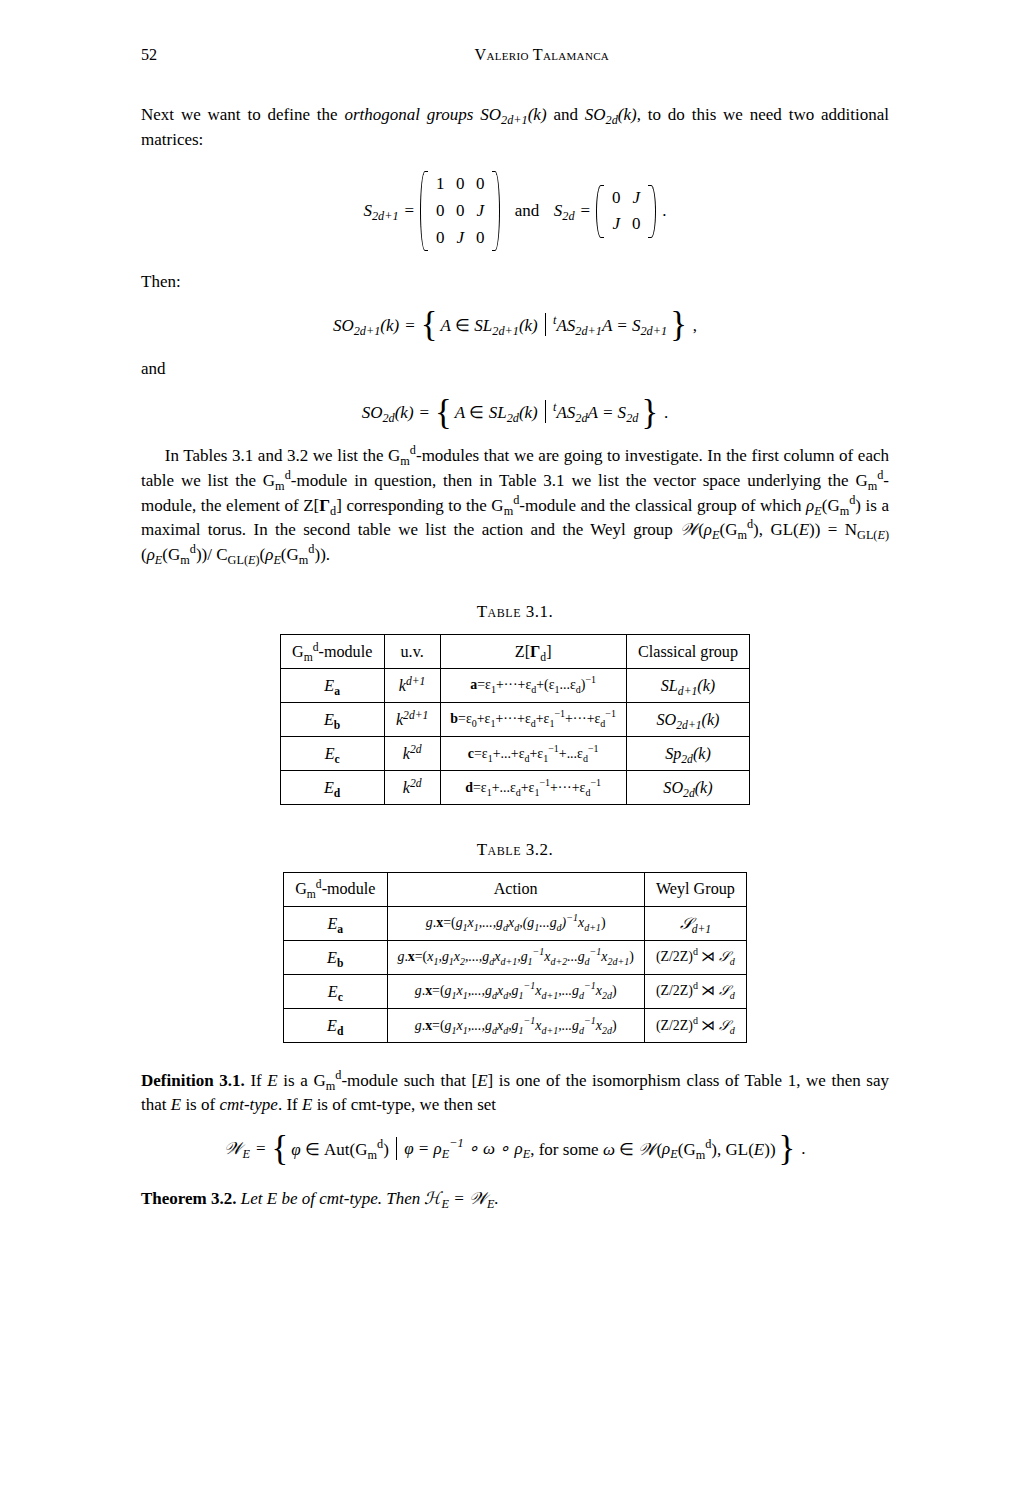52 Valerio Talamanca
Next we want to define the orthogonal groups SO2d+1(k) and SO2d(k), to do this we need two additional matrices:
S2d+1 =
| 1 | 0 | 0 |
| 0 | 0 | J |
| 0 | J | 0 |
and S2d =
| 0 | J |
| J | 0 |
.
Then:
SO2d+1(k)= { A ∈ SL2d+1(k) tAS2d+1A = S2d+1 } ,
and
SO2d(k)= { A ∈ SL2d(k) tAS2dA = S2d } .
In Tables 3.1 and 3.2 we list the Gmd-modules that we are going to investigate. In the first column of each table we list the Gmd-module in question, then in Table 3.1 we list the vector space underlying the Gmd-module, the element of Z[Γd] corresponding to the Gmd-module and the classical group of which ρE(Gmd) is a maximal torus. In the second table we list the action and the Weyl group 𝒲(ρE(Gmd), GL(E)) = NGL(E)(ρE(Gmd))/ CGL(E)(ρE(Gmd)).
Table 3.1.
| G m d -module | u.v. | Z [ Γ d ] | Classical group |
| --- | --- | --- | --- |
| E a | k d+1 | a =ε 1 +···+ε d +(ε 1 ...ε d ) −1 | SL d+1 (k) |
| E b | k 2d+1 | b =ε 0 +ε 1 +···+ε d +ε 1 −1 +···+ε d −1 | SO 2d+1 (k) |
| E c | k 2d | c =ε 1 +...+ε d +ε 1 −1 +...ε d −1 | Sp 2d (k) |
| E d | k 2d | d =ε 1 +...ε d +ε 1 −1 +···+ε d −1 | SO 2d (k) |
Table 3.2.
| G m d -module | Action | Weyl Group |
| --- | --- | --- |
| E a | g . x =( g 1 x 1 ,...,g d x d ,(g 1 ...g d ) −1 x d+1 ) | 𝒮 d+1 |
| E b | g . x =( x 1 ,g 1 x 2 ,...,g d x d+1 ,g 1 −1 x d+2 ...g d −1 x 2d+1 ) | ( Z /2 Z ) d ⋊ 𝒮 d |
| E c | g . x =( g 1 x 1 ,...,g d x d ,g 1 −1 x d+1 ,...g d −1 x 2d ) | ( Z /2 Z ) d ⋊ 𝒮 d |
| E d | g . x =( g 1 x 1 ,...,g d x d ,g 1 −1 x d+1 ,...g d −1 x 2d ) | ( Z /2 Z ) d ⋊ 𝒮 d |
Definition 3.1. If E is a Gmd-module such that [E] is one of the isomorphism class of Table 1, we then say that E is of cmt-type. If E is of cmt-type, we then set
𝒲E = { φ ∈ Aut(Gmd) φ = ρE−1 ∘ ω ∘ ρE, for some ω ∈ 𝒲(ρE(Gmd), GL(E)) } .
Theorem 3.2. Let E be of cmt-type. Then ℋE = 𝒲E.